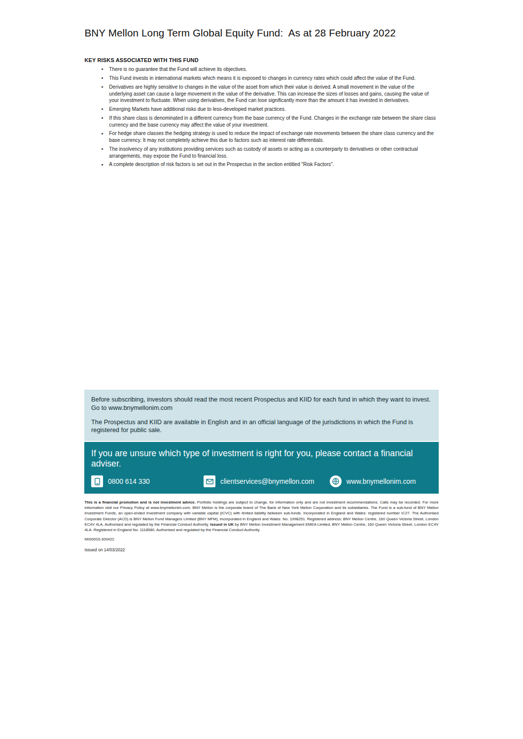BNY Mellon Long Term Global Equity Fund: As at 28 February 2022
KEY RISKS ASSOCIATED WITH THIS FUND
There is no guarantee that the Fund will achieve its objectives.
This Fund invests in international markets which means it is exposed to changes in currency rates which could affect the value of the Fund.
Derivatives are highly sensitive to changes in the value of the asset from which their value is derived. A small movement in the value of the underlying asset can cause a large movement in the value of the derivative. This can increase the sizes of losses and gains, causing the value of your investment to fluctuate. When using derivatives, the Fund can lose significantly more than the amount it has invested in derivatives.
Emerging Markets have additional risks due to less-developed market practices.
If this share class is denominated in a different currency from the base currency of the Fund. Changes in the exchange rate between the share class currency and the base currency may affect the value of your investment.
For hedge share classes the hedging strategy is used to reduce the impact of exchange rate movements between the share class currency and the base currency. It may not completely achieve this due to factors such as interest rate differentials.
The insolvency of any institutions providing services such as custody of assets or acting as a counterparty to derivatives or other contractual arrangements, may expose the Fund to financial loss.
A complete description of risk factors is set out in the Prospectus in the section entitled "Risk Factors".
Before subscribing, investors should read the most recent Prospectus and KIID for each fund in which they want to invest. Go to www.bnymellonim.com
The Prospectus and KIID are available in English and in an official language of the jurisdictions in which the Fund is registered for public sale.
If you are unsure which type of investment is right for you, please contact a financial adviser.
0800 614 330
clientservices@bnymellon.com
www.bnymellonim.com
This is a financial promotion and is not investment advice. Portfolio holdings are subject to change, for information only and are not investment recommendations. Calls may be recorded. For more information visit our Privacy Policy at www.bnymellonim.com. BNY Mellon is the corporate brand of The Bank of New York Mellon Corporation and its subsidiaries. The Fund is a sub-fund of BNY Mellon Investment Funds, an open-ended investment company with variable capital (ICVC) with limited liability between sub-funds. Incorporated in England and Wales: registered number IC27. The Authorised Corporate Director (ACD) is BNY Mellon Fund Managers Limited (BNY MFM), incorporated in England and Wales: No. 1998251. Registered address: BNY Mellon Centre, 160 Queen Victoria Street, London EC4V 4LA. Authorised and regulated by the Financial Conduct Authority. Issued in UK by BNY Mellon Investment Management EMEA Limited, BNY Mellon Centre, 160 Queen Victoria Street, London EC4V 4LA. Registered in England No. 1118580. Authorised and regulated by the Financial Conduct Authority.
MIS0003-300422
Issued on 14/03/2022